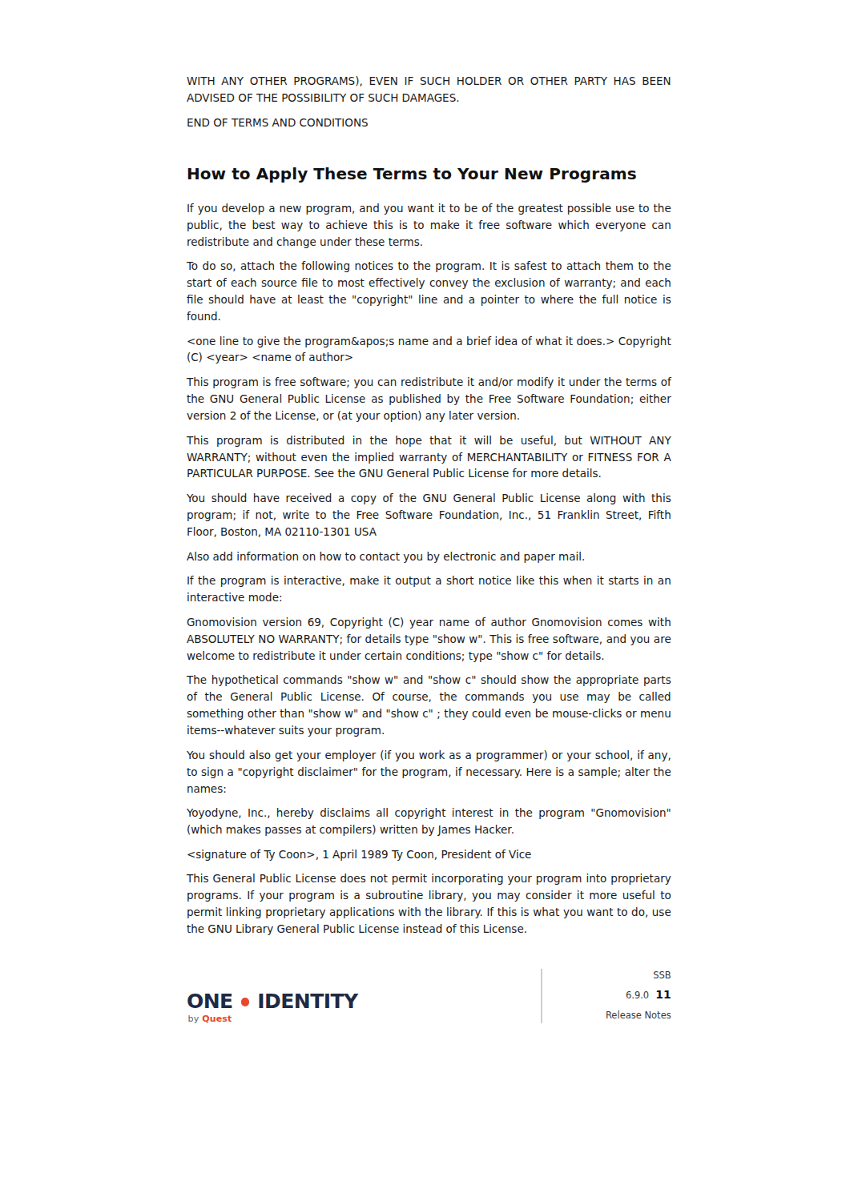WITH ANY OTHER PROGRAMS), EVEN IF SUCH HOLDER OR OTHER PARTY HAS BEEN ADVISED OF THE POSSIBILITY OF SUCH DAMAGES.
END OF TERMS AND CONDITIONS
How to Apply These Terms to Your New Programs
If you develop a new program, and you want it to be of the greatest possible use to the public, the best way to achieve this is to make it free software which everyone can redistribute and change under these terms.
To do so, attach the following notices to the program. It is safest to attach them to the start of each source file to most effectively convey the exclusion of warranty; and each file should have at least the "copyright" line and a pointer to where the full notice is found.
<one line to give the program&apos;s name and a brief idea of what it does.> Copyright (C) <year> <name of author>
This program is free software; you can redistribute it and/or modify it under the terms of the GNU General Public License as published by the Free Software Foundation; either version 2 of the License, or (at your option) any later version.
This program is distributed in the hope that it will be useful, but WITHOUT ANY WARRANTY; without even the implied warranty of MERCHANTABILITY or FITNESS FOR A PARTICULAR PURPOSE. See the GNU General Public License for more details.
You should have received a copy of the GNU General Public License along with this program; if not, write to the Free Software Foundation, Inc., 51 Franklin Street, Fifth Floor, Boston, MA 02110-1301 USA
Also add information on how to contact you by electronic and paper mail.
If the program is interactive, make it output a short notice like this when it starts in an interactive mode:
Gnomovision version 69, Copyright (C) year name of author Gnomovision comes with ABSOLUTELY NO WARRANTY; for details type "show w". This is free software, and you are welcome to redistribute it under certain conditions; type "show c" for details.
The hypothetical commands "show w" and "show c" should show the appropriate parts of the General Public License. Of course, the commands you use may be called something other than "show w" and "show c" ; they could even be mouse-clicks or menu items--whatever suits your program.
You should also get your employer (if you work as a programmer) or your school, if any, to sign a "copyright disclaimer" for the program, if necessary. Here is a sample; alter the names:
Yoyodyne, Inc., hereby disclaims all copyright interest in the program "Gnomovision" (which makes passes at compilers) written by James Hacker.
<signature of Ty Coon>, 1 April 1989 Ty Coon, President of Vice
This General Public License does not permit incorporating your program into proprietary programs. If your program is a subroutine library, you may consider it more useful to permit linking proprietary applications with the library. If this is what you want to do, use the GNU Library General Public License instead of this License.
ONE IDENTITY
by Quest
SSB
6.9.011
Release Notes